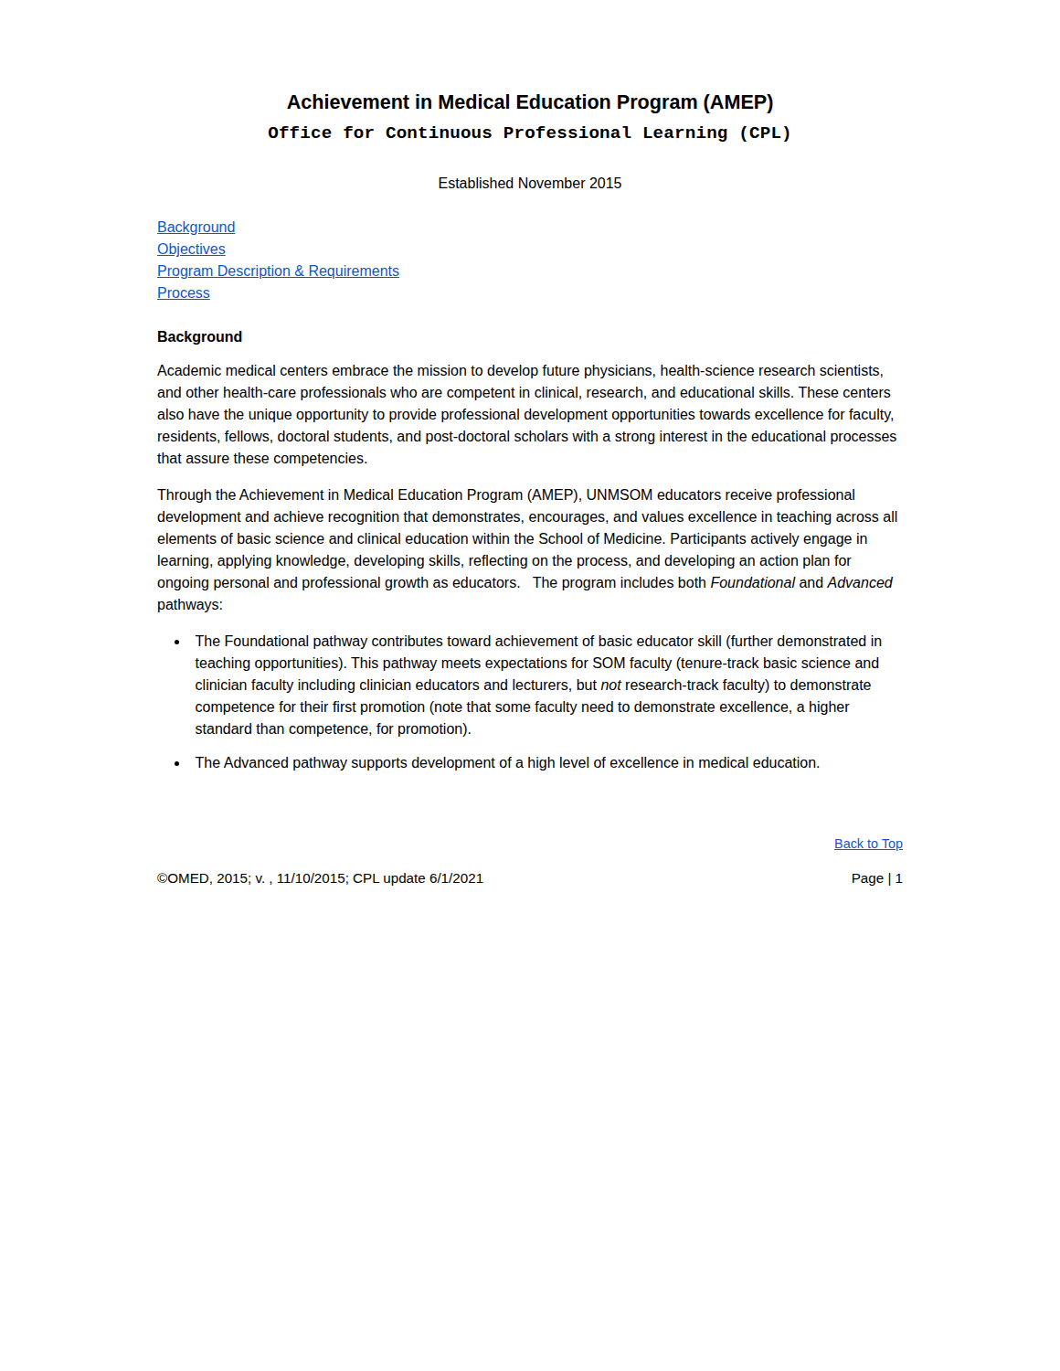Achievement in Medical Education Program (AMEP)
Office for Continuous Professional Learning (CPL)
Established November 2015
Background
Objectives
Program Description & Requirements
Process
Background
Academic medical centers embrace the mission to develop future physicians, health-science research scientists, and other health-care professionals who are competent in clinical, research, and educational skills. These centers also have the unique opportunity to provide professional development opportunities towards excellence for faculty, residents, fellows, doctoral students, and post-doctoral scholars with a strong interest in the educational processes that assure these competencies.
Through the Achievement in Medical Education Program (AMEP), UNMSOM educators receive professional development and achieve recognition that demonstrates, encourages, and values excellence in teaching across all elements of basic science and clinical education within the School of Medicine. Participants actively engage in learning, applying knowledge, developing skills, reflecting on the process, and developing an action plan for ongoing personal and professional growth as educators. The program includes both Foundational and Advanced pathways:
The Foundational pathway contributes toward achievement of basic educator skill (further demonstrated in teaching opportunities). This pathway meets expectations for SOM faculty (tenure-track basic science and clinician faculty including clinician educators and lecturers, but not research-track faculty) to demonstrate competence for their first promotion (note that some faculty need to demonstrate excellence, a higher standard than competence, for promotion).
The Advanced pathway supports development of a high level of excellence in medical education.
Back to Top
©OMED, 2015; v. , 11/10/2015; CPL update 6/1/2021 Page | 1